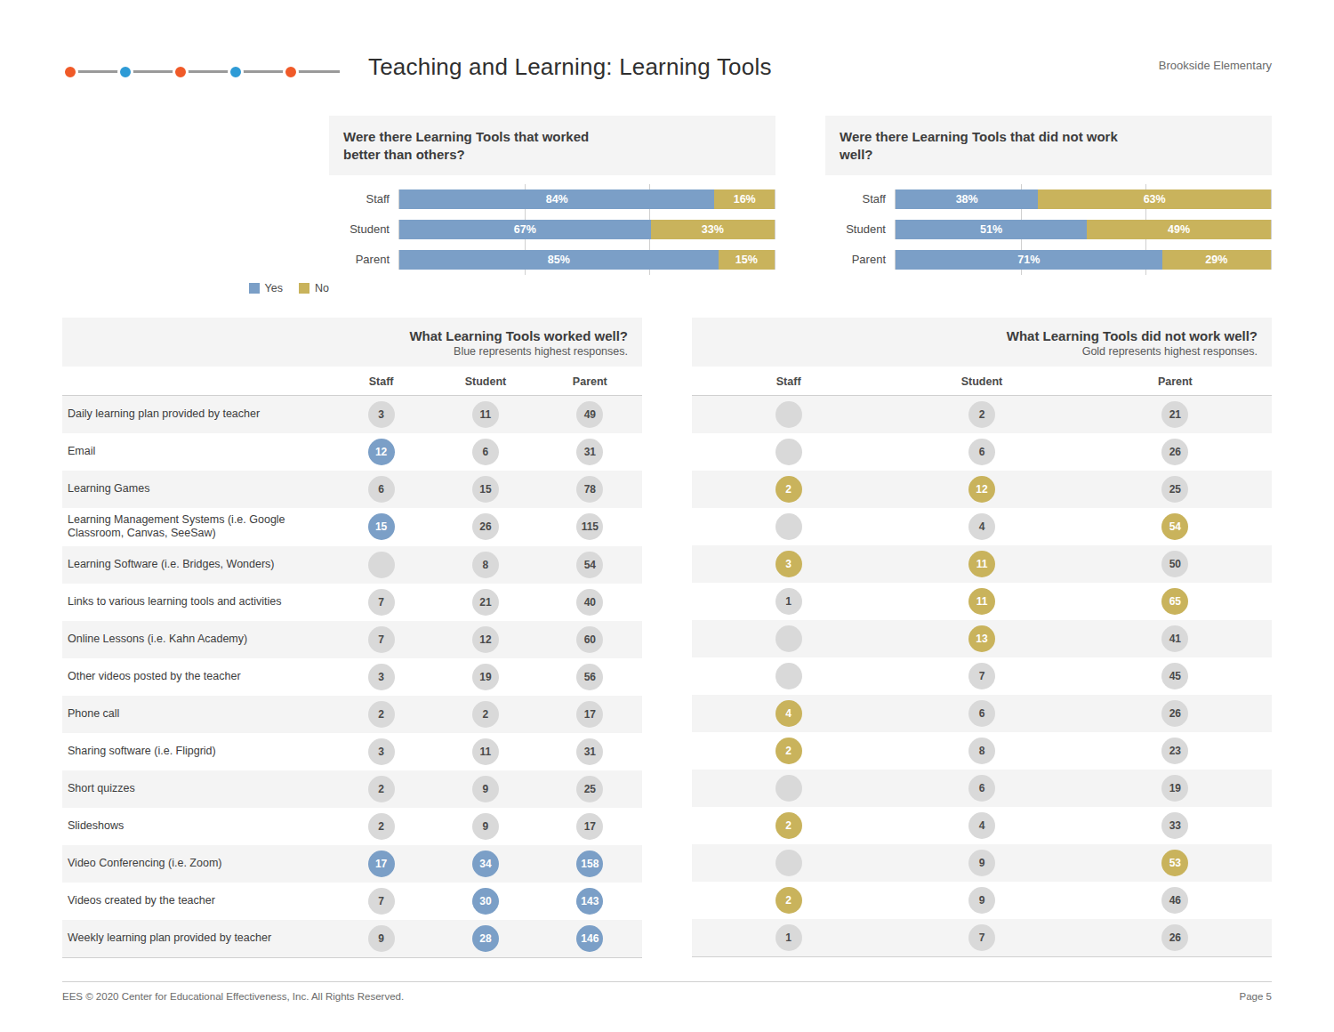Teaching and Learning: Learning Tools
Brookside Elementary
Were there Learning Tools that worked
better than others?
Staff
84%
16%
Student
67%
33%
Parent
85%
15%
Yes No
Were there Learning Tools that did not work
well?
Staff
38%
63%
Student
51%
49%
Parent
71%
29%
What Learning Tools worked well?
Blue represents highest responses.
| | Staff | Student | Parent |
| --- | --- | --- | --- |
| Daily learning plan provided by teacher | 3 | 11 | 49 |
| Email | 12 | 6 | 31 |
| Learning Games | 6 | 15 | 78 |
| Learning Management Systems (i.e. Google Classroom, Canvas, SeeSaw) | 15 | 26 | 115 |
| Learning Software (i.e. Bridges, Wonders) | 0 | 8 | 54 |
| Links to various learning tools and activities | 7 | 21 | 40 |
| Online Lessons (i.e. Kahn Academy) | 7 | 12 | 60 |
| Other videos posted by the teacher | 3 | 19 | 56 |
| Phone call | 2 | 2 | 17 |
| Sharing software (i.e. Flipgrid) | 3 | 11 | 31 |
| Short quizzes | 2 | 9 | 25 |
| Slideshows | 2 | 9 | 17 |
| Video Conferencing (i.e. Zoom) | 17 | 34 | 158 |
| Videos created by the teacher | 7 | 30 | 143 |
| Weekly learning plan provided by teacher | 9 | 28 | 146 |
What Learning Tools did not work well?
Gold represents highest responses.
| Staff | Student | Parent |
| --- | --- | --- |
| 0 | 2 | 21 |
| 0 | 6 | 26 |
| 2 | 12 | 25 |
| 0 | 4 | 54 |
| 3 | 11 | 50 |
| 1 | 11 | 65 |
| 0 | 13 | 41 |
| 0 | 7 | 45 |
| 4 | 6 | 26 |
| 2 | 8 | 23 |
| 0 | 6 | 19 |
| 2 | 4 | 33 |
| 0 | 9 | 53 |
| 2 | 9 | 46 |
| 1 | 7 | 26 |
EES © 2020 Center for Educational Effectiveness, Inc. All Rights Reserved.
Page 5